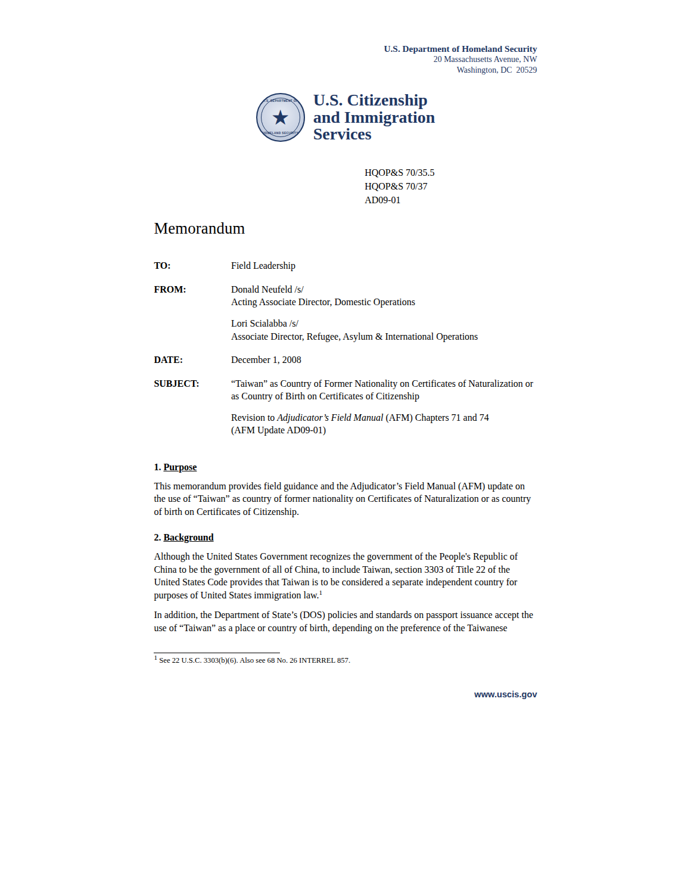U.S. Department of Homeland Security
20 Massachusetts Avenue, NW
Washington, DC 20529
U.S. DEPARTMENT OF
★
HOMELAND SECURITY
U.S. Citizenship
and Immigration
Services
HQOP&S 70/35.5
HQOP&S 70/37
AD09-01
Memorandum
| TO: | Field Leadership |
| FROM: | Donald Neufeld /s/ Acting Associate Director, Domestic Operations Lori Scialabba /s/ Associate Director, Refugee, Asylum & International Operations |
| DATE: | December 1, 2008 |
| SUBJECT: | “Taiwan” as Country of Former Nationality on Certificates of Naturalization or as Country of Birth on Certificates of Citizenship Revision to Adjudicator’s Field Manual (AFM) Chapters 71 and 74 (AFM Update AD09-01) |
1. Purpose
This memorandum provides field guidance and the Adjudicator’s Field Manual (AFM) update on the use of “Taiwan” as country of former nationality on Certificates of Naturalization or as country of birth on Certificates of Citizenship.
2. Background
Although the United States Government recognizes the government of the People's Republic of China to be the government of all of China, to include Taiwan, section 3303 of Title 22 of the United States Code provides that Taiwan is to be considered a separate independent country for purposes of United States immigration law.1
In addition, the Department of State’s (DOS) policies and standards on passport issuance accept the use of “Taiwan” as a place or country of birth, depending on the preference of the Taiwanese
1 See 22 U.S.C. 3303(b)(6). Also see 68 No. 26 INTERREL 857.
www.uscis.gov